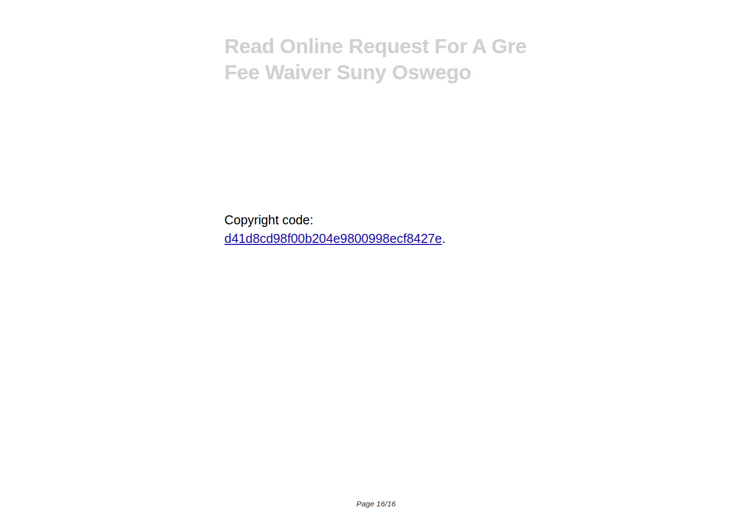Read Online Request For A Gre Fee Waiver Suny Oswego
Copyright code:
d41d8cd98f00b204e9800998ecf8427e.
Page 16/16